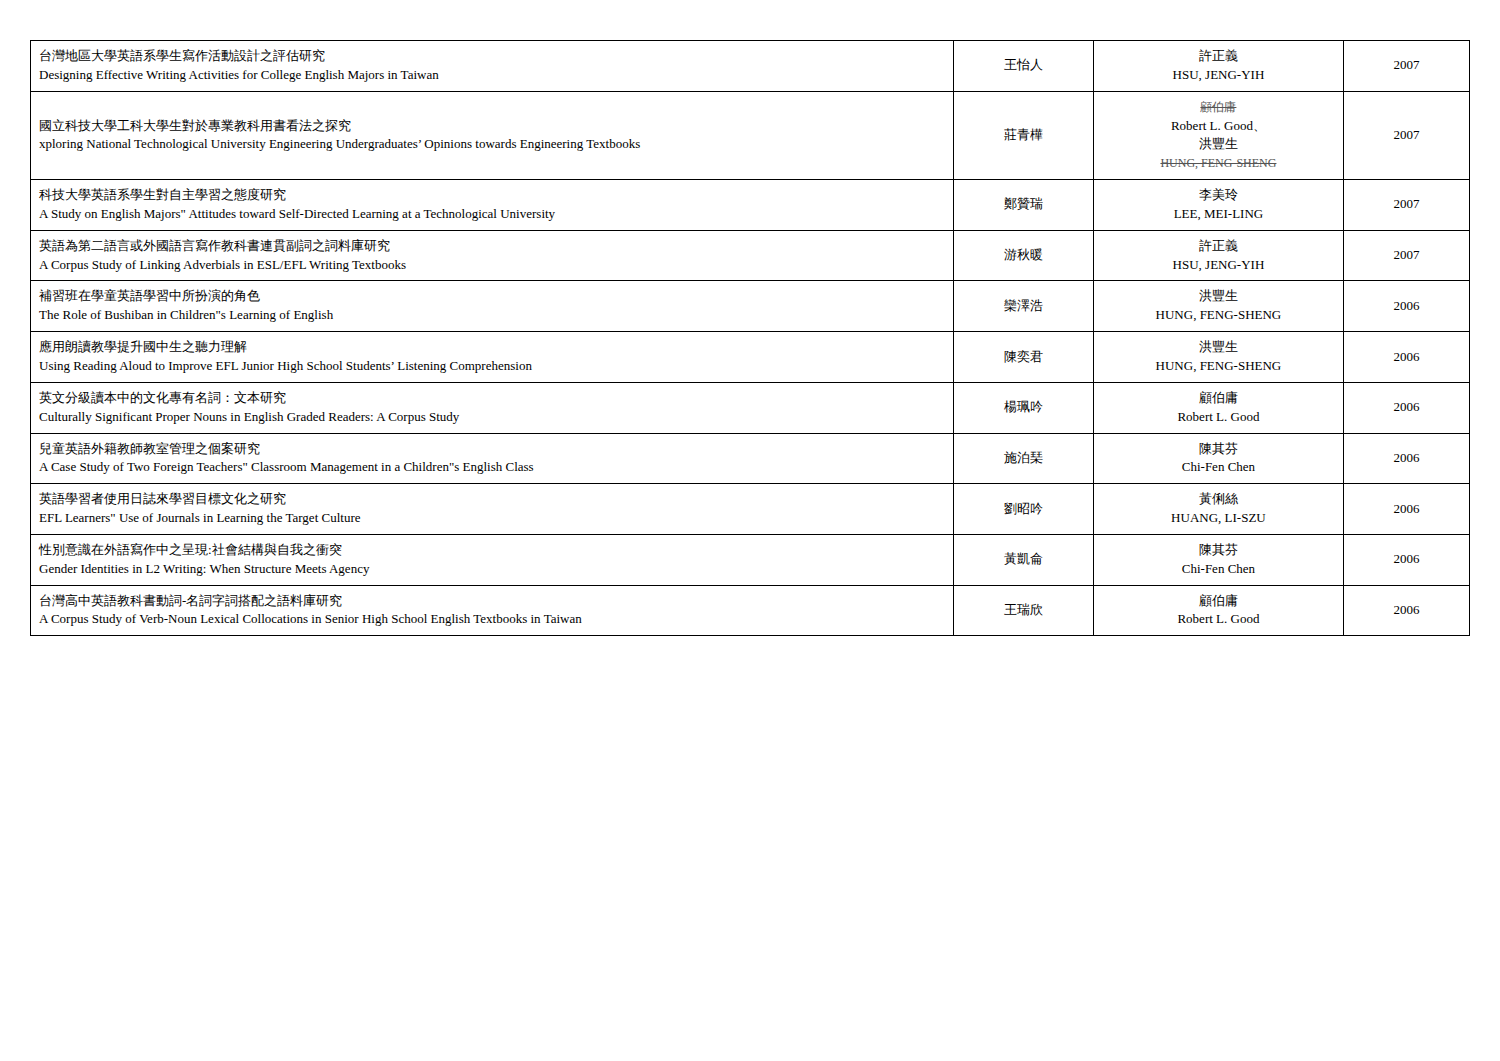| 台灣地區大學英語系學生寫作活動設計之評估研究 Designing Effective Writing Activities for College English Majors in Taiwan | 王怡人 | 許正義 HSU, JENG-YIH | 2007 |
| 國立科技大學工科大學生對於專業教科用書看法之探究 xploring National Technological University Engineering Undergraduates’ Opinions towards Engineering Textbooks | 莊青樺 | 顧伯庸 Robert L. Good、 洪豐生 HUNG, FENG-SHENG | 2007 |
| 科技大學英語系學生對自主學習之態度研究 A Study on English Majors" Attitudes toward Self-Directed Learning at a Technological University | 鄭贊瑞 | 李美玲 LEE, MEI-LING | 2007 |
| 英語為第二語言或外國語言寫作教科書連貫副詞之詞料庫研究 A Corpus Study of Linking Adverbials in ESL/EFL Writing Textbooks | 游秋暖 | 許正義 HSU, JENG-YIH | 2007 |
| 補習班在學童英語學習中所扮演的角色 The Role of Bushiban in Children"s Learning of English | 欒澤浩 | 洪豐生 HUNG, FENG-SHENG | 2006 |
| 應用朗讀教學提升國中生之聽力理解 Using Reading Aloud to Improve EFL Junior High School Students’ Listening Comprehension | 陳奕君 | 洪豐生 HUNG, FENG-SHENG | 2006 |
| 英文分級讀本中的文化專有名詞：文本研究 Culturally Significant Proper Nouns in English Graded Readers: A Corpus Study | 楊珮吟 | 顧伯庸 Robert L. Good | 2006 |
| 兒童英語外籍教師教室管理之個案研究 A Case Study of Two Foreign Teachers" Classroom Management in a Children"s English Class | 施泊琹 | 陳其芬 Chi-Fen Chen | 2006 |
| 英語學習者使用日誌來學習目標文化之研究 EFL Learners" Use of Journals in Learning the Target Culture | 劉昭吟 | 黃俐絲 HUANG, LI-SZU | 2006 |
| 性別意識在外語寫作中之呈現:社會結構與自我之衝突 Gender Identities in L2 Writing: When Structure Meets Agency | 黃凱侖 | 陳其芬 Chi-Fen Chen | 2006 |
| 台灣高中英語教科書動詞-名詞字詞搭配之語料庫研究 A Corpus Study of Verb-Noun Lexical Collocations in Senior High School English Textbooks in Taiwan | 王瑞欣 | 顧伯庸 Robert L. Good | 2006 |